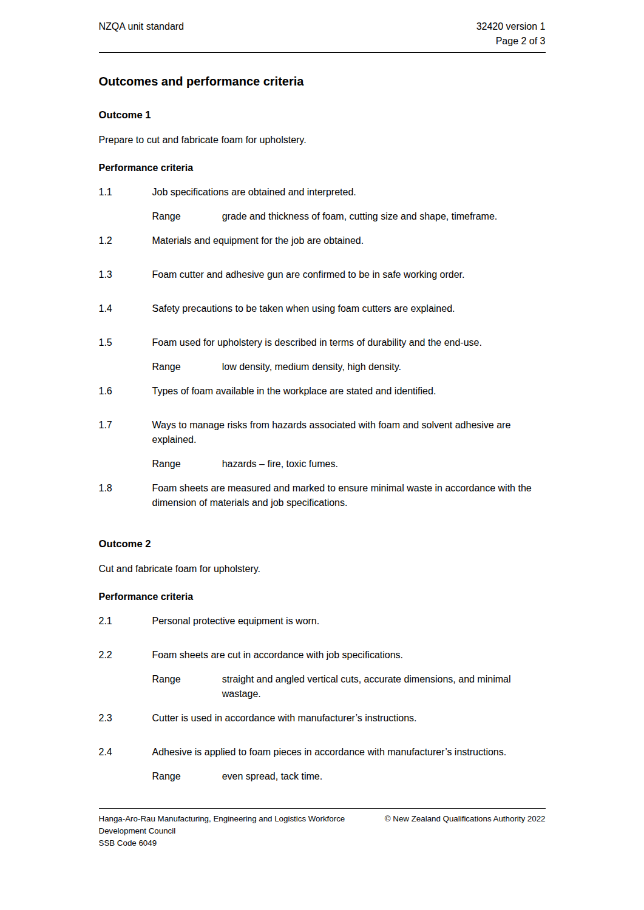NZQA unit standard
32420 version 1
Page 2 of 3
Outcomes and performance criteria
Outcome 1
Prepare to cut and fabricate foam for upholstery.
Performance criteria
1.1
Job specifications are obtained and interpreted.
Range grade and thickness of foam, cutting size and shape, timeframe.
1.2
Materials and equipment for the job are obtained.
1.3
Foam cutter and adhesive gun are confirmed to be in safe working order.
1.4
Safety precautions to be taken when using foam cutters are explained.
1.5
Foam used for upholstery is described in terms of durability and the end-use.
Range low density, medium density, high density.
1.6
Types of foam available in the workplace are stated and identified.
1.7
Ways to manage risks from hazards associated with foam and solvent adhesive are explained.
Range hazards – fire, toxic fumes.
1.8
Foam sheets are measured and marked to ensure minimal waste in accordance with the dimension of materials and job specifications.
Outcome 2
Cut and fabricate foam for upholstery.
Performance criteria
2.1
Personal protective equipment is worn.
2.2
Foam sheets are cut in accordance with job specifications.
Range straight and angled vertical cuts, accurate dimensions, and minimal wastage.
2.3
Cutter is used in accordance with manufacturer’s instructions.
2.4
Adhesive is applied to foam pieces in accordance with manufacturer’s instructions.
Range even spread, tack time.
Hanga-Aro-Rau Manufacturing, Engineering and Logistics Workforce Development Council
SSB Code 6049
© New Zealand Qualifications Authority 2022